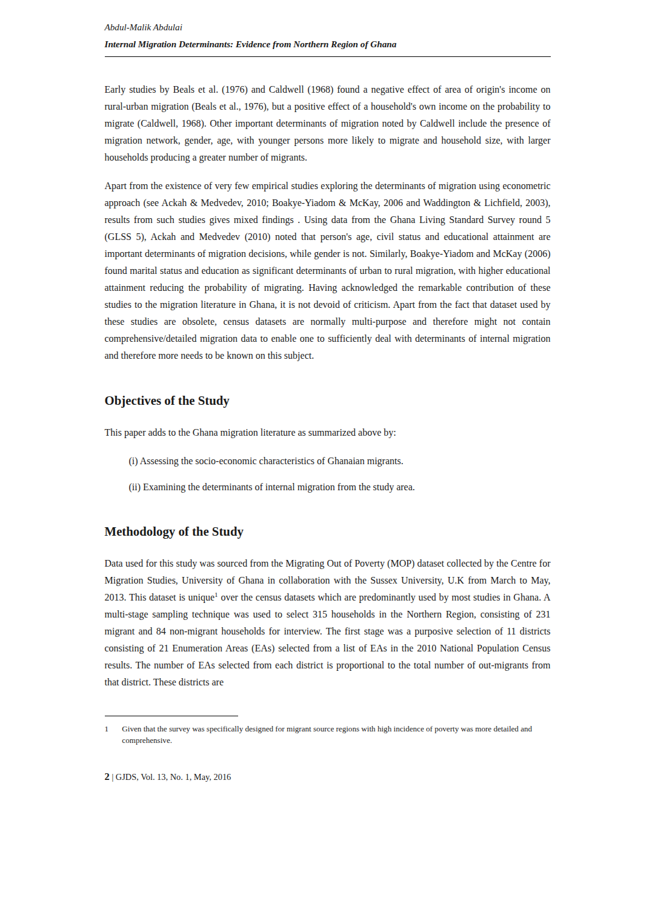Abdul-Malik Abdulai
Internal Migration Determinants: Evidence from Northern Region of Ghana
Early studies by Beals et al. (1976) and Caldwell (1968) found a negative effect of area of origin's income on rural-urban migration (Beals et al., 1976), but a positive effect of a household's own income on the probability to migrate (Caldwell, 1968). Other important determinants of migration noted by Caldwell include the presence of migration network, gender, age, with younger persons more likely to migrate and household size, with larger households producing a greater number of migrants.
Apart from the existence of very few empirical studies exploring the determinants of migration using econometric approach (see Ackah & Medvedev, 2010; Boakye-Yiadom & McKay, 2006 and Waddington & Lichfield, 2003), results from such studies gives mixed findings . Using data from the Ghana Living Standard Survey round 5 (GLSS 5), Ackah and Medvedev (2010) noted that person's age, civil status and educational attainment are important determinants of migration decisions, while gender is not. Similarly, Boakye-Yiadom and McKay (2006) found marital status and education as significant determinants of urban to rural migration, with higher educational attainment reducing the probability of migrating. Having acknowledged the remarkable contribution of these studies to the migration literature in Ghana, it is not devoid of criticism. Apart from the fact that dataset used by these studies are obsolete, census datasets are normally multi-purpose and therefore might not contain comprehensive/detailed migration data to enable one to sufficiently deal with determinants of internal migration and therefore more needs to be known on this subject.
Objectives of the Study
This paper adds to the Ghana migration literature as summarized above by:
(i) Assessing the socio-economic characteristics of Ghanaian migrants.
(ii) Examining the determinants of internal migration from the study area.
Methodology of the Study
Data used for this study was sourced from the Migrating Out of Poverty (MOP) dataset collected by the Centre for Migration Studies, University of Ghana in collaboration with the Sussex University, U.K from March to May, 2013. This dataset is unique1 over the census datasets which are predominantly used by most studies in Ghana. A multi-stage sampling technique was used to select 315 households in the Northern Region, consisting of 231 migrant and 84 non-migrant households for interview. The first stage was a purposive selection of 11 districts consisting of 21 Enumeration Areas (EAs) selected from a list of EAs in the 2010 National Population Census results. The number of EAs selected from each district is proportional to the total number of out-migrants from that district. These districts are
1 Given that the survey was specifically designed for migrant source regions with high incidence of poverty was more detailed and comprehensive.
2 | GJDS, Vol. 13, No. 1, May, 2016